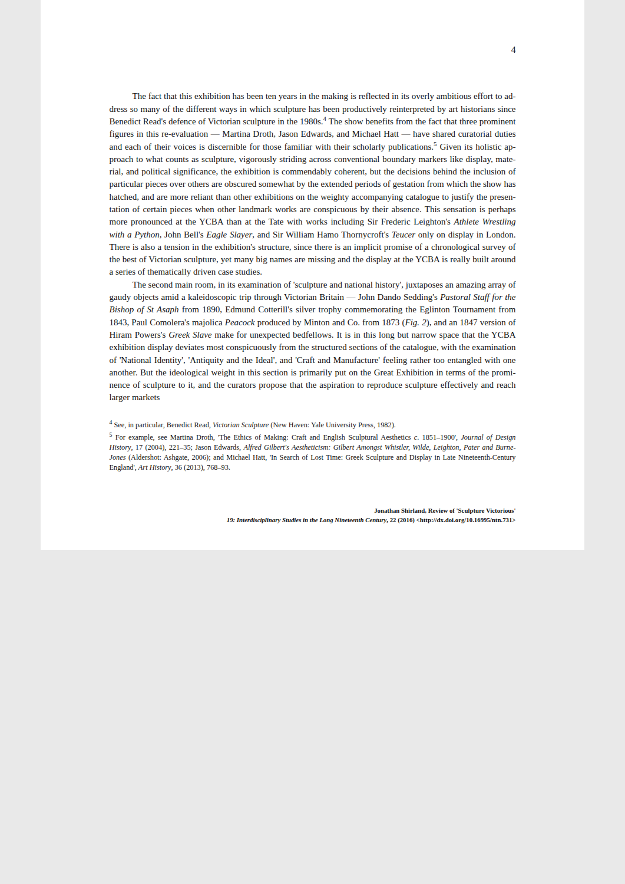4
The fact that this exhibition has been ten years in the making is reflected in its overly ambitious effort to address so many of the different ways in which sculpture has been productively reinterpreted by art historians since Benedict Read's defence of Victorian sculpture in the 1980s.4 The show benefits from the fact that three prominent figures in this re-evaluation — Martina Droth, Jason Edwards, and Michael Hatt — have shared curatorial duties and each of their voices is discernible for those familiar with their scholarly publications.5 Given its holistic approach to what counts as sculpture, vigorously striding across conventional boundary markers like display, material, and political significance, the exhibition is commendably coherent, but the decisions behind the inclusion of particular pieces over others are obscured somewhat by the extended periods of gestation from which the show has hatched, and are more reliant than other exhibitions on the weighty accompanying catalogue to justify the presentation of certain pieces when other landmark works are conspicuous by their absence. This sensation is perhaps more pronounced at the YCBA than at the Tate with works including Sir Frederic Leighton's Athlete Wrestling with a Python, John Bell's Eagle Slayer, and Sir William Hamo Thornycroft's Teucer only on display in London. There is also a tension in the exhibition's structure, since there is an implicit promise of a chronological survey of the best of Victorian sculpture, yet many big names are missing and the display at the YCBA is really built around a series of thematically driven case studies.
The second main room, in its examination of 'sculpture and national history', juxtaposes an amazing array of gaudy objects amid a kaleidoscopic trip through Victorian Britain — John Dando Sedding's Pastoral Staff for the Bishop of St Asaph from 1890, Edmund Cotterill's silver trophy commemorating the Eglinton Tournament from 1843, Paul Comolera's majolica Peacock produced by Minton and Co. from 1873 (Fig. 2), and an 1847 version of Hiram Powers's Greek Slave make for unexpected bedfellows. It is in this long but narrow space that the YCBA exhibition display deviates most conspicuously from the structured sections of the catalogue, with the examination of 'National Identity', 'Antiquity and the Ideal', and 'Craft and Manufacture' feeling rather too entangled with one another. But the ideological weight in this section is primarily put on the Great Exhibition in terms of the prominence of sculpture to it, and the curators propose that the aspiration to reproduce sculpture effectively and reach larger markets
4 See, in particular, Benedict Read, Victorian Sculpture (New Haven: Yale University Press, 1982).
5 For example, see Martina Droth, 'The Ethics of Making: Craft and English Sculptural Aesthetics c. 1851–1900', Journal of Design History, 17 (2004), 221–35; Jason Edwards, Alfred Gilbert's Aestheticism: Gilbert Amongst Whistler, Wilde, Leighton, Pater and Burne-Jones (Aldershot: Ashgate, 2006); and Michael Hatt, 'In Search of Lost Time: Greek Sculpture and Display in Late Nineteenth-Century England', Art History, 36 (2013), 768–93.
Jonathan Shirland, Review of 'Sculpture Victorious'
19: Interdisciplinary Studies in the Long Nineteenth Century, 22 (2016) <http://dx.doi.org/10.16995/ntn.731>